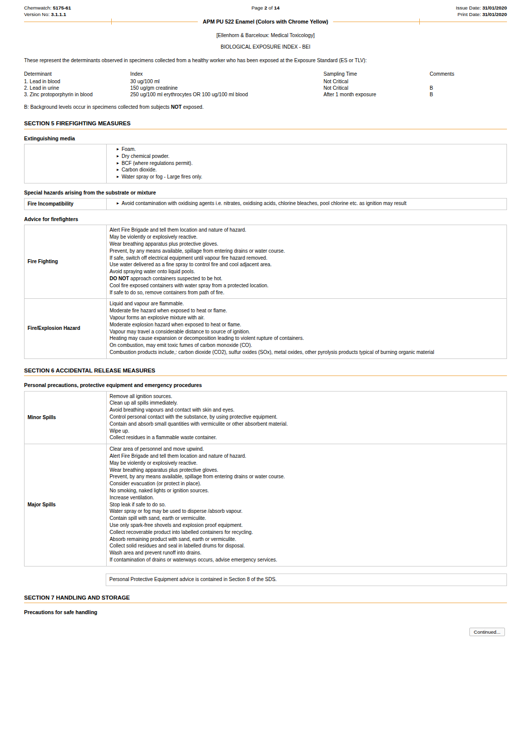Chemwatch: 5175-61
Version No: 3.1.1.1
Page 2 of 14
Issue Date: 31/01/2020
Print Date: 31/01/2020
APM PU 522 Enamel (Colors with Chrome Yellow)
[Ellenhorn & Barceloux: Medical Toxicology]
BIOLOGICAL EXPOSURE INDEX - BEI
These represent the determinants observed in specimens collected from a healthy worker who has been exposed at the Exposure Standard (ES or TLV):
| Determinant | Index | Sampling Time | Comments |
| --- | --- | --- | --- |
| 1. Lead in blood | 30 ug/100 ml | Not Critical | |
| 2. Lead in urine | 150 ug/gm creatinine | Not Critical | B |
| 3. Zinc protoporphyrin in blood | 250 ug/100 ml erythrocytes OR 100 ug/100 ml blood | After 1 month exposure | B |
B: Background levels occur in specimens collected from subjects NOT exposed.
SECTION 5 FIREFIGHTING MEASURES
Extinguishing media
| | Foam. Dry chemical powder. BCF (where regulations permit). Carbon dioxide. Water spray or fog - Large fires only. |
Special hazards arising from the substrate or mixture
| Fire Incompatibility | Avoid contamination with oxidising agents i.e. nitrates, oxidising acids, chlorine bleaches, pool chlorine etc. as ignition may result |
Advice for firefighters
| Fire Fighting | Alert Fire Brigade and tell them location and nature of hazard. May be violently or explosively reactive. Wear breathing apparatus plus protective gloves. Prevent, by any means available, spillage from entering drains or water course. If safe, switch off electrical equipment until vapour fire hazard removed. Use water delivered as a fine spray to control fire and cool adjacent area. Avoid spraying water onto liquid pools. DO NOT approach containers suspected to be hot. Cool fire exposed containers with water spray from a protected location. If safe to do so, remove containers from path of fire. |
| Fire/Explosion Hazard | Liquid and vapour are flammable. Moderate fire hazard when exposed to heat or flame. Vapour forms an explosive mixture with air. Moderate explosion hazard when exposed to heat or flame. Vapour may travel a considerable distance to source of ignition. Heating may cause expansion or decomposition leading to violent rupture of containers. On combustion, may emit toxic fumes of carbon monoxide (CO). Combustion products include,: carbon dioxide (CO2), sulfur oxides (SOx), metal oxides, other pyrolysis products typical of burning organic material |
SECTION 6 ACCIDENTAL RELEASE MEASURES
Personal precautions, protective equipment and emergency procedures
| Minor Spills | Remove all ignition sources. Clean up all spills immediately. Avoid breathing vapours and contact with skin and eyes. Control personal contact with the substance, by using protective equipment. Contain and absorb small quantities with vermiculite or other absorbent material. Wipe up. Collect residues in a flammable waste container. |
| Major Spills | Clear area of personnel and move upwind. Alert Fire Brigade and tell them location and nature of hazard. May be violently or explosively reactive. Wear breathing apparatus plus protective gloves. Prevent, by any means available, spillage from entering drains or water course. Consider evacuation (or protect in place). No smoking, naked lights or ignition sources. Increase ventilation. Stop leak if safe to do so. Water spray or fog may be used to disperse /absorb vapour. Contain spill with sand, earth or vermiculite. Use only spark-free shovels and explosion proof equipment. Collect recoverable product into labelled containers for recycling. Absorb remaining product with sand, earth or vermiculite. Collect solid residues and seal in labelled drums for disposal. Wash area and prevent runoff into drains. If contamination of drains or waterways occurs, advise emergency services. |
| | Personal Protective Equipment advice is contained in Section 8 of the SDS. |
SECTION 7 HANDLING AND STORAGE
Precautions for safe handling
Continued...